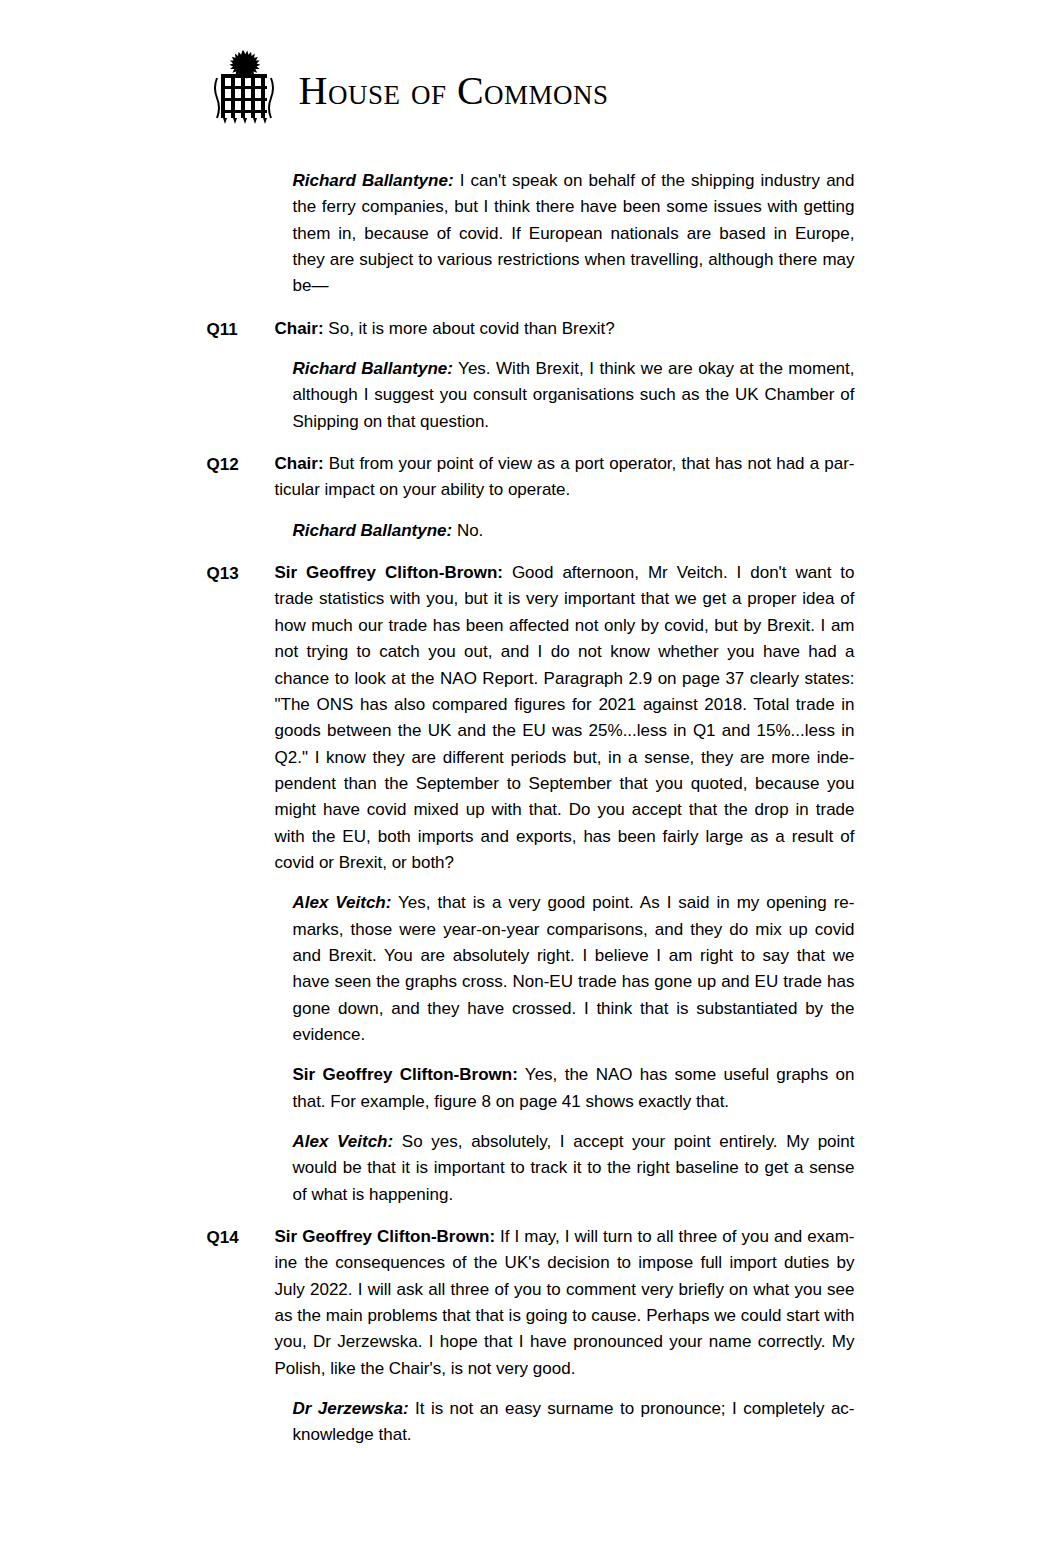HOUSE OF COMMONS
Richard Ballantyne: I can't speak on behalf of the shipping industry and the ferry companies, but I think there have been some issues with getting them in, because of covid. If European nationals are based in Europe, they are subject to various restrictions when travelling, although there may be—
Q11
Chair: So, it is more about covid than Brexit?
Richard Ballantyne: Yes. With Brexit, I think we are okay at the moment, although I suggest you consult organisations such as the UK Chamber of Shipping on that question.
Q12
Chair: But from your point of view as a port operator, that has not had a particular impact on your ability to operate.
Richard Ballantyne: No.
Q13
Sir Geoffrey Clifton-Brown: Good afternoon, Mr Veitch. I don't want to trade statistics with you, but it is very important that we get a proper idea of how much our trade has been affected not only by covid, but by Brexit. I am not trying to catch you out, and I do not know whether you have had a chance to look at the NAO Report. Paragraph 2.9 on page 37 clearly states: "The ONS has also compared figures for 2021 against 2018. Total trade in goods between the UK and the EU was 25%...less in Q1 and 15%...less in Q2." I know they are different periods but, in a sense, they are more independent than the September to September that you quoted, because you might have covid mixed up with that. Do you accept that the drop in trade with the EU, both imports and exports, has been fairly large as a result of covid or Brexit, or both?
Alex Veitch: Yes, that is a very good point. As I said in my opening remarks, those were year-on-year comparisons, and they do mix up covid and Brexit. You are absolutely right. I believe I am right to say that we have seen the graphs cross. Non-EU trade has gone up and EU trade has gone down, and they have crossed. I think that is substantiated by the evidence.
Sir Geoffrey Clifton-Brown: Yes, the NAO has some useful graphs on that. For example, figure 8 on page 41 shows exactly that.
Alex Veitch: So yes, absolutely, I accept your point entirely. My point would be that it is important to track it to the right baseline to get a sense of what is happening.
Q14
Sir Geoffrey Clifton-Brown: If I may, I will turn to all three of you and examine the consequences of the UK's decision to impose full import duties by July 2022. I will ask all three of you to comment very briefly on what you see as the main problems that that is going to cause. Perhaps we could start with you, Dr Jerzewska. I hope that I have pronounced your name correctly. My Polish, like the Chair's, is not very good.
Dr Jerzewska: It is not an easy surname to pronounce; I completely acknowledge that.